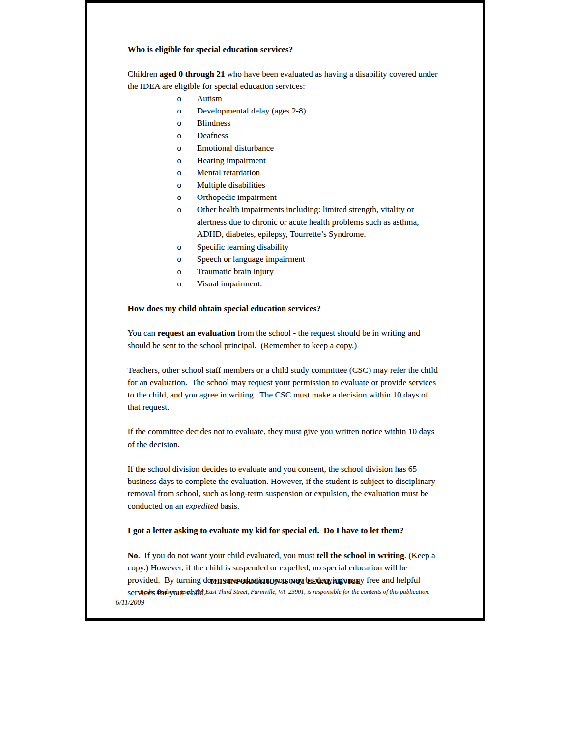Who is eligible for special education services?
Children aged 0 through 21 who have been evaluated as having a disability covered under the IDEA are eligible for special education services:
Autism
Developmental delay (ages 2-8)
Blindness
Deafness
Emotional disturbance
Hearing impairment
Mental retardation
Multiple disabilities
Orthopedic impairment
Other health impairments including: limited strength, vitality or alertness due to chronic or acute health problems such as asthma, ADHD, diabetes, epilepsy, Tourrette’s Syndrome.
Specific learning disability
Speech or language impairment
Traumatic brain injury
Visual impairment.
How does my child obtain special education services?
You can request an evaluation from the school - the request should be in writing and should be sent to the school principal. (Remember to keep a copy.)
Teachers, other school staff members or a child study committee (CSC) may refer the child for an evaluation. The school may request your permission to evaluate or provide services to the child, and you agree in writing. The CSC must make a decision within 10 days of that request.
If the committee decides not to evaluate, they must give you written notice within 10 days of the decision.
If the school division decides to evaluate and you consent, the school division has 65 business days to complete the evaluation. However, if the student is subject to disciplinary removal from school, such as long-term suspension or expulsion, the evaluation must be conducted on an expedited basis.
I got a letter asking to evaluate my kid for special ed. Do I have to let them?
No. If you do not want your child evaluated, you must tell the school in writing. (Keep a copy.) However, if the child is suspended or expelled, no special education will be provided. By turning down an evaluation, you may be denying many free and helpful services for your child.
THIS INFORMATION IS NOT LEGAL ADVICE
Leslie Dodson,, Esq., 217 East Third Street, Farmville, VA 23901, is responsible for the contents of this publication.
6/11/2009